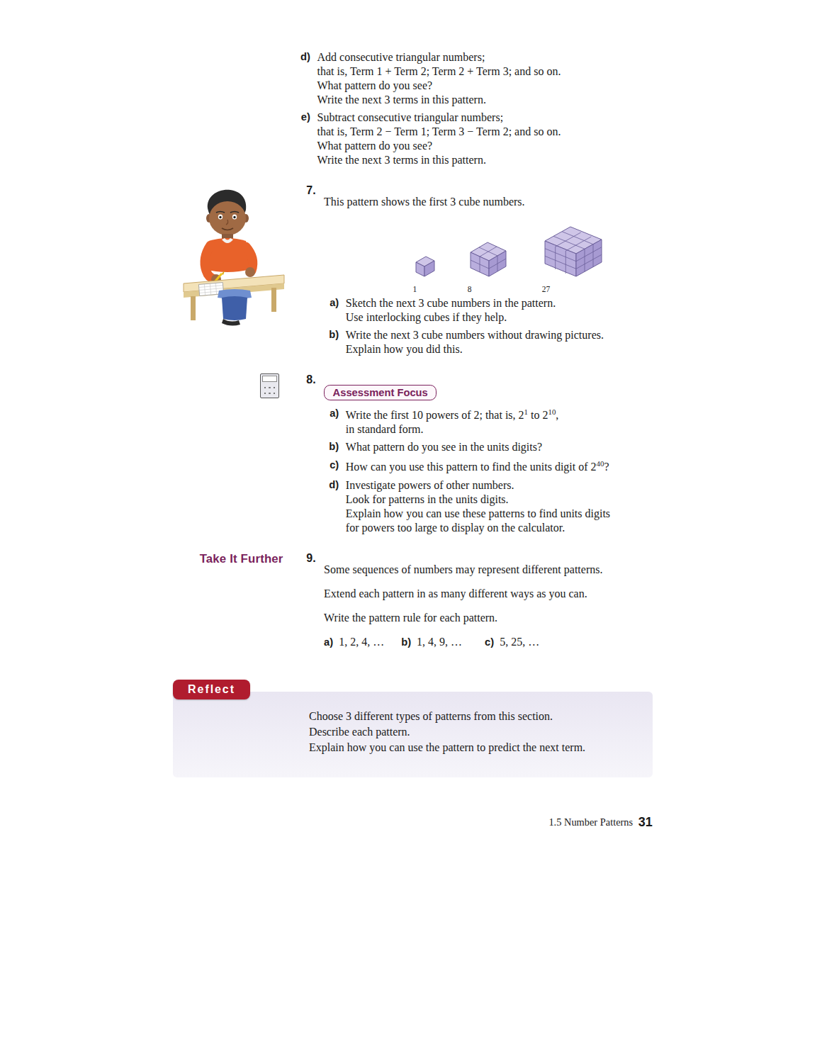d)
Add consecutive triangular numbers;
that is, Term 1 + Term 2; Term 2 + Term 3; and so on.
What pattern do you see?
Write the next 3 terms in this pattern.
e)
Subtract consecutive triangular numbers;
that is, Term 2 − Term 1; Term 3 − Term 2; and so on.
What pattern do you see?
Write the next 3 terms in this pattern.
7.
This pattern shows the first 3 cube numbers.
1
8
27
a)
Sketch the next 3 cube numbers in the pattern.
Use interlocking cubes if they help.
b)
Write the next 3 cube numbers without drawing pictures.
Explain how you did this.
8.
Assessment Focus
a)
Write the first 10 powers of 2; that is, 21 to 210,
in standard form.
b)
What pattern do you see in the units digits?
c)
How can you use this pattern to find the units digit of 240?
d)
Investigate powers of other numbers.
Look for patterns in the units digits.
Explain how you can use these patterns to find units digits
for powers too large to display on the calculator.
Take It Further
9.
Some sequences of numbers may represent different patterns.
Extend each pattern in as many different ways as you can.
Write the pattern rule for each pattern.
a) 1, 2, 4, … b) 1, 4, 9, … c) 5, 25, …
Reflect
Choose 3 different types of patterns from this section.
Describe each pattern.
Explain how you can use the pattern to predict the next term.
1.5 Number Patterns 31